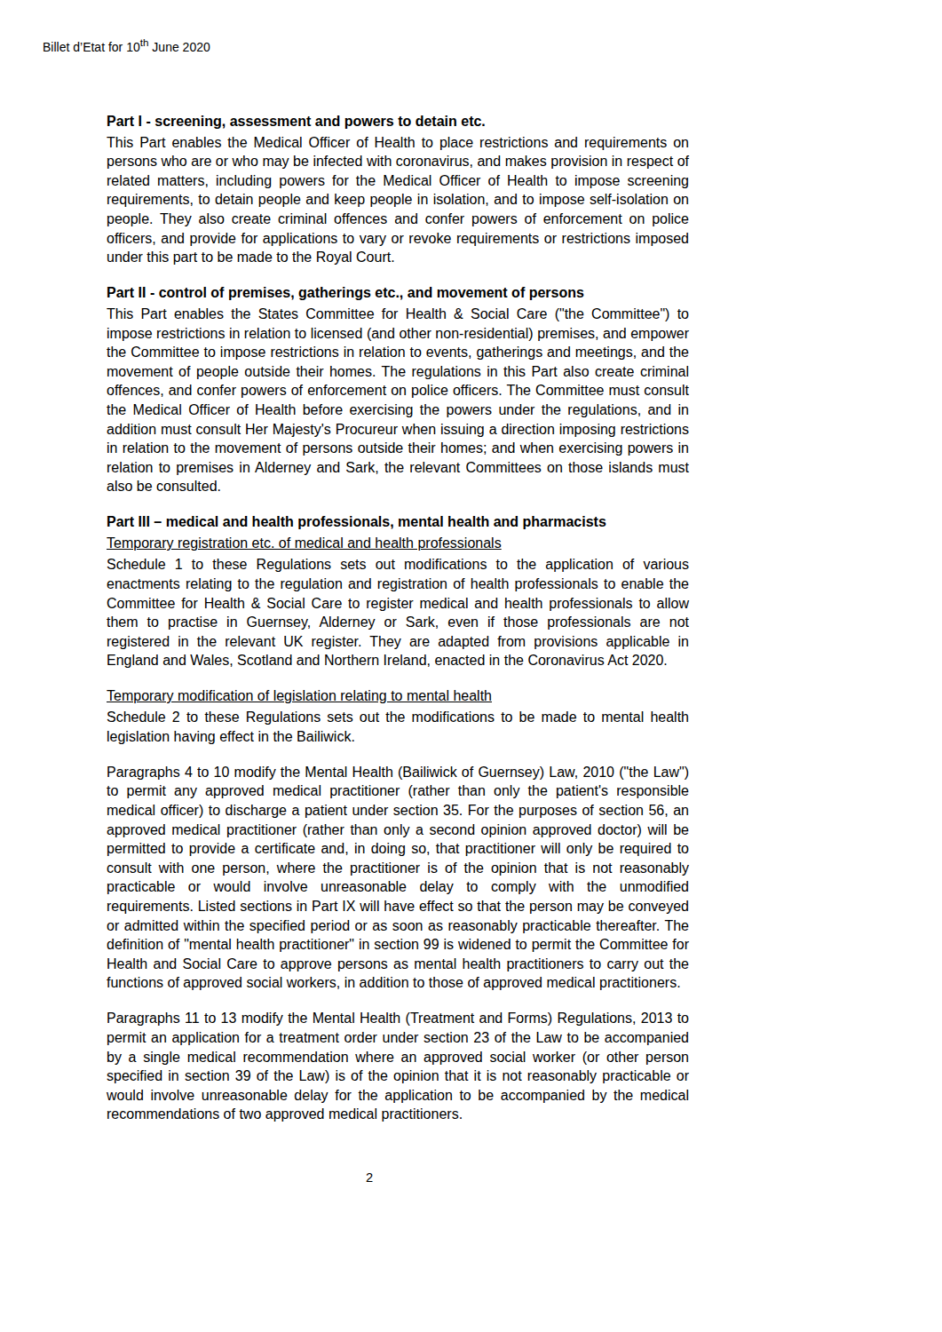Billet d’Etat for 10th June 2020
Part I - screening, assessment and powers to detain etc.
This Part enables the Medical Officer of Health to place restrictions and requirements on persons who are or who may be infected with coronavirus, and makes provision in respect of related matters, including powers for the Medical Officer of Health to impose screening requirements, to detain people and keep people in isolation, and to impose self-isolation on people. They also create criminal offences and confer powers of enforcement on police officers, and provide for applications to vary or revoke requirements or restrictions imposed under this part to be made to the Royal Court.
Part II - control of premises, gatherings etc., and movement of persons
This Part enables the States Committee for Health & Social Care ("the Committee") to impose restrictions in relation to licensed (and other non-residential) premises, and empower the Committee to impose restrictions in relation to events, gatherings and meetings, and the movement of people outside their homes. The regulations in this Part also create criminal offences, and confer powers of enforcement on police officers. The Committee must consult the Medical Officer of Health before exercising the powers under the regulations, and in addition must consult Her Majesty's Procureur when issuing a direction imposing restrictions in relation to the movement of persons outside their homes; and when exercising powers in relation to premises in Alderney and Sark, the relevant Committees on those islands must also be consulted.
Part III – medical and health professionals, mental health and pharmacists
Temporary registration etc. of medical and health professionals
Schedule 1 to these Regulations sets out modifications to the application of various enactments relating to the regulation and registration of health professionals to enable the Committee for Health & Social Care to register medical and health professionals to allow them to practise in Guernsey, Alderney or Sark, even if those professionals are not registered in the relevant UK register. They are adapted from provisions applicable in England and Wales, Scotland and Northern Ireland, enacted in the Coronavirus Act 2020.
Temporary modification of legislation relating to mental health
Schedule 2 to these Regulations sets out the modifications to be made to mental health legislation having effect in the Bailiwick.
Paragraphs 4 to 10 modify the Mental Health (Bailiwick of Guernsey) Law, 2010 ("the Law") to permit any approved medical practitioner (rather than only the patient's responsible medical officer) to discharge a patient under section 35. For the purposes of section 56, an approved medical practitioner (rather than only a second opinion approved doctor) will be permitted to provide a certificate and, in doing so, that practitioner will only be required to consult with one person, where the practitioner is of the opinion that is not reasonably practicable or would involve unreasonable delay to comply with the unmodified requirements. Listed sections in Part IX will have effect so that the person may be conveyed or admitted within the specified period or as soon as reasonably practicable thereafter. The definition of "mental health practitioner" in section 99 is widened to permit the Committee for Health and Social Care to approve persons as mental health practitioners to carry out the functions of approved social workers, in addition to those of approved medical practitioners.
Paragraphs 11 to 13 modify the Mental Health (Treatment and Forms) Regulations, 2013 to permit an application for a treatment order under section 23 of the Law to be accompanied by a single medical recommendation where an approved social worker (or other person specified in section 39 of the Law) is of the opinion that it is not reasonably practicable or would involve unreasonable delay for the application to be accompanied by the medical recommendations of two approved medical practitioners.
2